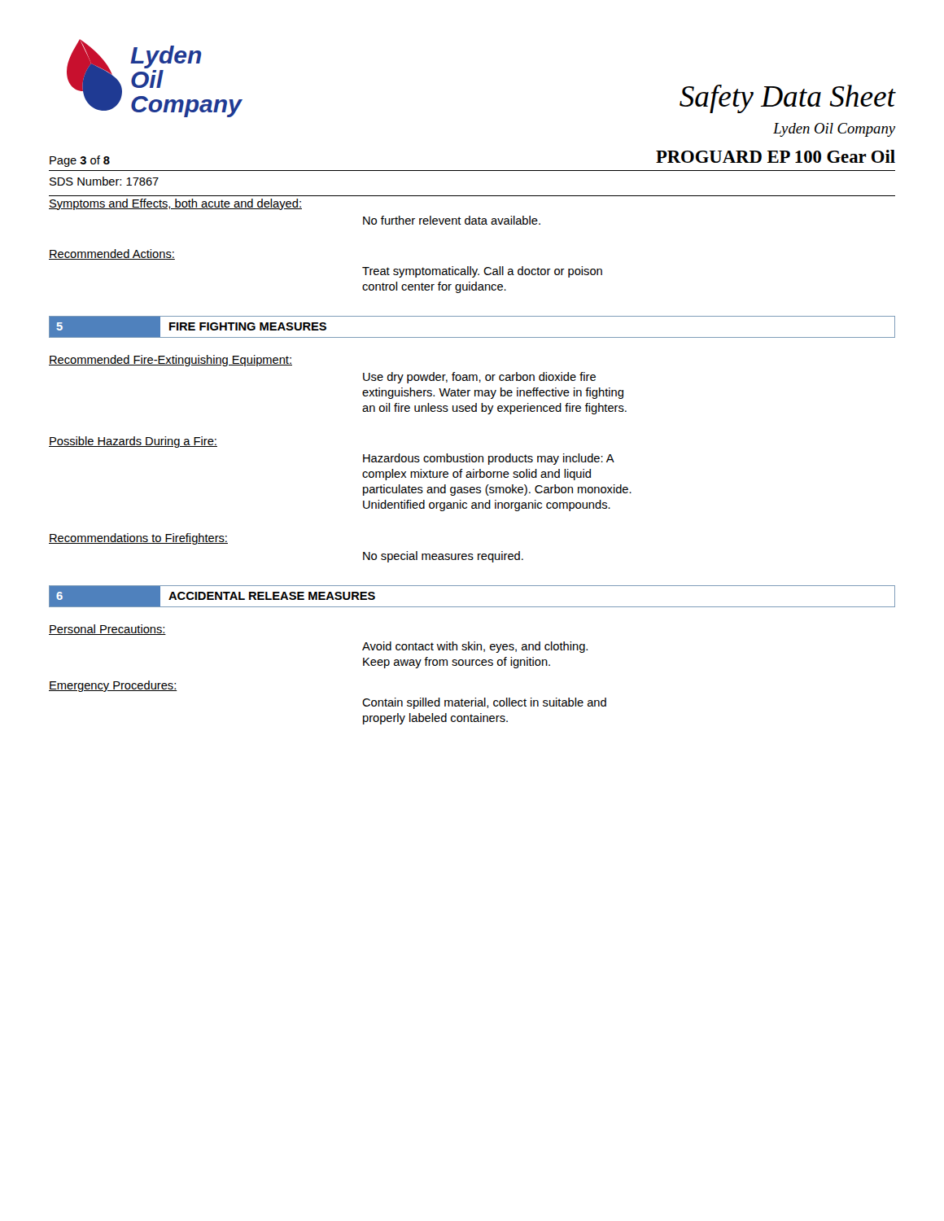Lyden Oil Company
Safety Data Sheet
Lyden Oil Company
Page 3 of 8
PROGUARD EP 100 Gear Oil
SDS Number: 17867
Symptoms and Effects, both acute and delayed:
No further relevent data available.
Recommended Actions:
Treat symptomatically. Call a doctor or poison
control center for guidance.
5
FIRE FIGHTING MEASURES
Recommended Fire-Extinguishing Equipment:
Use dry powder, foam, or carbon dioxide fire
extinguishers. Water may be ineffective in fighting
an oil fire unless used by experienced fire fighters.
Possible Hazards During a Fire:
Hazardous combustion products may include: A
complex mixture of airborne solid and liquid
particulates and gases (smoke). Carbon monoxide.
Unidentified organic and inorganic compounds.
Recommendations to Firefighters:
No special measures required.
6
ACCIDENTAL RELEASE MEASURES
Personal Precautions:
Avoid contact with skin, eyes, and clothing.
Keep away from sources of ignition.
Emergency Procedures:
Contain spilled material, collect in suitable and
properly labeled containers.